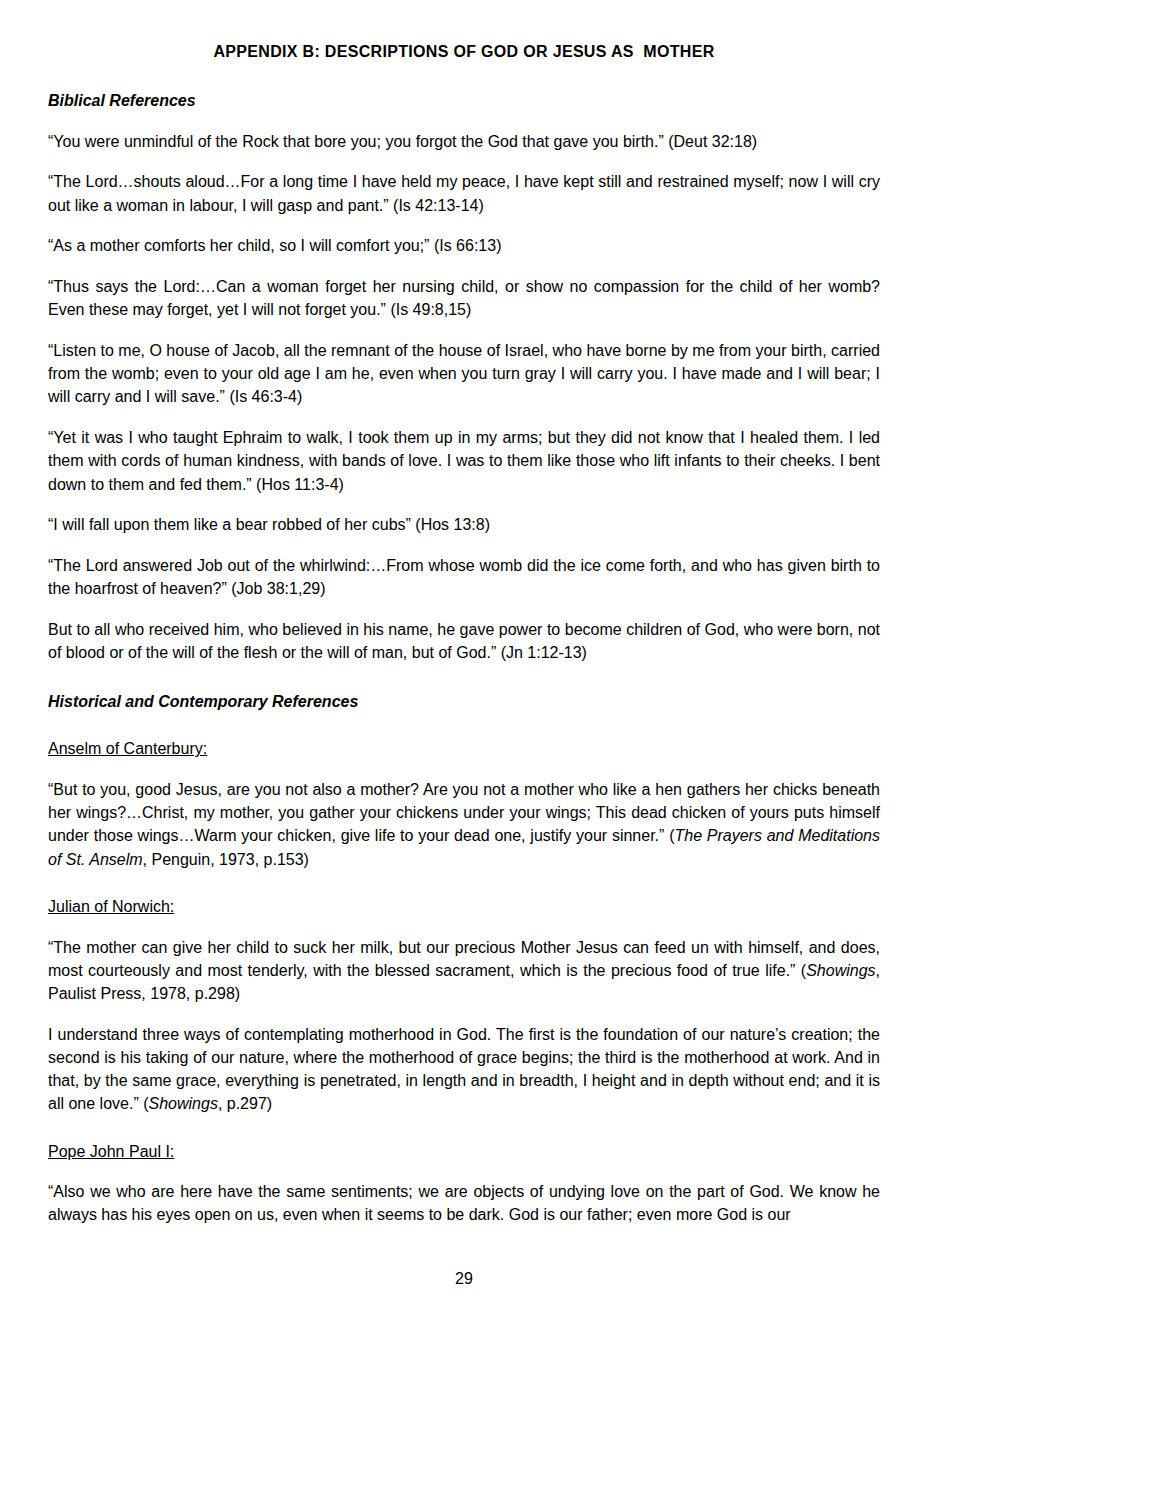APPENDIX B: DESCRIPTIONS OF GOD OR JESUS AS MOTHER
Biblical References
“You were unmindful of the Rock that bore you; you forgot the God that gave you birth.” (Deut 32:18)
“The Lord…shouts aloud…For a long time I have held my peace, I have kept still and restrained myself; now I will cry out like a woman in labour, I will gasp and pant.” (Is 42:13-14)
“As a mother comforts her child, so I will comfort you;” (Is 66:13)
“Thus says the Lord:…Can a woman forget her nursing child, or show no compassion for the child of her womb? Even these may forget, yet I will not forget you.” (Is 49:8,15)
“Listen to me, O house of Jacob, all the remnant of the house of Israel, who have borne by me from your birth, carried from the womb; even to your old age I am he, even when you turn gray I will carry you. I have made and I will bear; I will carry and I will save.” (Is 46:3-4)
“Yet it was I who taught Ephraim to walk, I took them up in my arms; but they did not know that I healed them. I led them with cords of human kindness, with bands of love. I was to them like those who lift infants to their cheeks. I bent down to them and fed them.” (Hos 11:3-4)
“I will fall upon them like a bear robbed of her cubs” (Hos 13:8)
“The Lord answered Job out of the whirlwind:…From whose womb did the ice come forth, and who has given birth to the hoarfrost of heaven?” (Job 38:1,29)
But to all who received him, who believed in his name, he gave power to become children of God, who were born, not of blood or of the will of the flesh or the will of man, but of God.” (Jn 1:12-13)
Historical and Contemporary References
Anselm of Canterbury:
“But to you, good Jesus, are you not also a mother? Are you not a mother who like a hen gathers her chicks beneath her wings?…Christ, my mother, you gather your chickens under your wings; This dead chicken of yours puts himself under those wings…Warm your chicken, give life to your dead one, justify your sinner.” (The Prayers and Meditations of St. Anselm, Penguin, 1973, p.153)
Julian of Norwich:
“The mother can give her child to suck her milk, but our precious Mother Jesus can feed un with himself, and does, most courteously and most tenderly, with the blessed sacrament, which is the precious food of true life.” (Showings, Paulist Press, 1978, p.298)
I understand three ways of contemplating motherhood in God. The first is the foundation of our nature’s creation; the second is his taking of our nature, where the motherhood of grace begins; the third is the motherhood at work. And in that, by the same grace, everything is penetrated, in length and in breadth, I height and in depth without end; and it is all one love.” (Showings, p.297)
Pope John Paul I:
“Also we who are here have the same sentiments; we are objects of undying love on the part of God. We know he always has his eyes open on us, even when it seems to be dark. God is our father; even more God is our
29